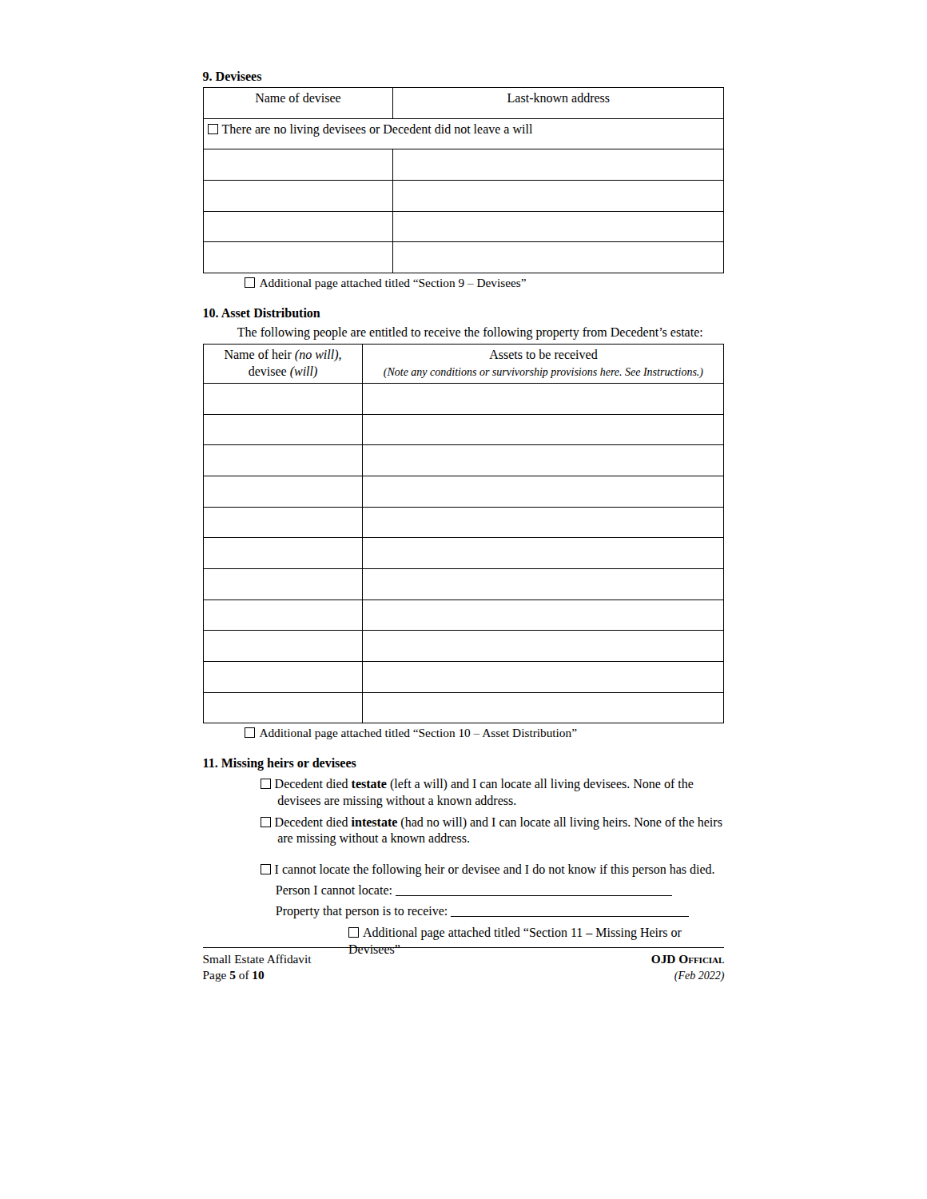9. Devisees
| Name of devisee | Last-known address |
| --- | --- |
| There are no living devisees or Decedent did not leave a will |
Additional page attached titled “Section 9 – Devisees”
10. Asset Distribution
The following people are entitled to receive the following property from Decedent’s estate:
| Name of heir (no will), devisee (will) | Assets to be received (Note any conditions or survivorship provisions here. See Instructions.) |
| --- | --- |
Additional page attached titled “Section 10 – Asset Distribution”
11. Missing heirs or devisees
Decedent died testate (left a will) and I can locate all living devisees. None of the devisees are missing without a known address.
Decedent died intestate (had no will) and I can locate all living heirs. None of the heirs are missing without a known address.
I cannot locate the following heir or devisee and I do not know if this person has died.
Person I cannot locate:
Property that person is to receive:
Additional page attached titled “Section 11 – Missing Heirs or Devisees”
Small Estate Affidavit
Page 5 of 10
OJD Official
(Feb 2022)